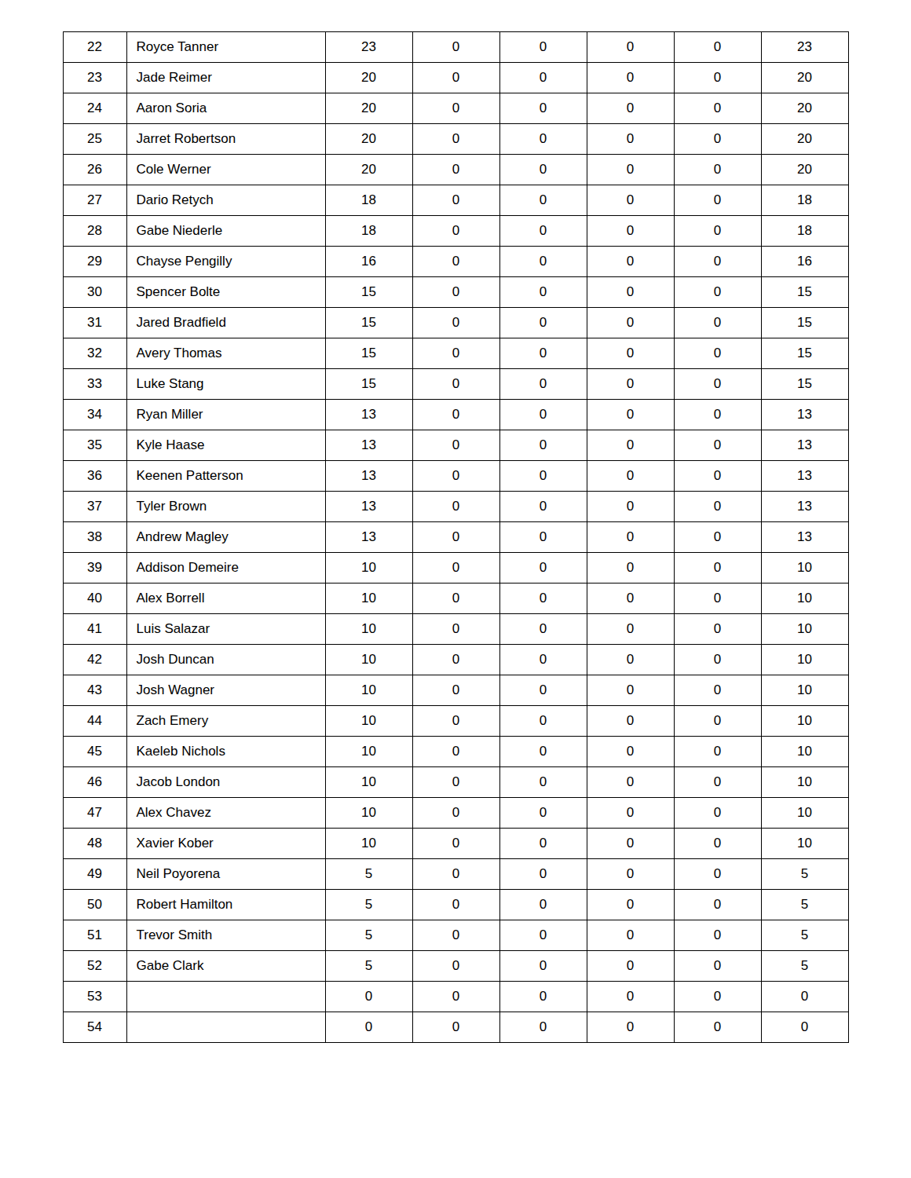| 22 | Royce Tanner | 23 | 0 | 0 | 0 | 0 | 23 |
| 23 | Jade Reimer | 20 | 0 | 0 | 0 | 0 | 20 |
| 24 | Aaron Soria | 20 | 0 | 0 | 0 | 0 | 20 |
| 25 | Jarret Robertson | 20 | 0 | 0 | 0 | 0 | 20 |
| 26 | Cole Werner | 20 | 0 | 0 | 0 | 0 | 20 |
| 27 | Dario Retych | 18 | 0 | 0 | 0 | 0 | 18 |
| 28 | Gabe Niederle | 18 | 0 | 0 | 0 | 0 | 18 |
| 29 | Chayse Pengilly | 16 | 0 | 0 | 0 | 0 | 16 |
| 30 | Spencer Bolte | 15 | 0 | 0 | 0 | 0 | 15 |
| 31 | Jared Bradfield | 15 | 0 | 0 | 0 | 0 | 15 |
| 32 | Avery Thomas | 15 | 0 | 0 | 0 | 0 | 15 |
| 33 | Luke Stang | 15 | 0 | 0 | 0 | 0 | 15 |
| 34 | Ryan Miller | 13 | 0 | 0 | 0 | 0 | 13 |
| 35 | Kyle Haase | 13 | 0 | 0 | 0 | 0 | 13 |
| 36 | Keenen Patterson | 13 | 0 | 0 | 0 | 0 | 13 |
| 37 | Tyler Brown | 13 | 0 | 0 | 0 | 0 | 13 |
| 38 | Andrew Magley | 13 | 0 | 0 | 0 | 0 | 13 |
| 39 | Addison Demeire | 10 | 0 | 0 | 0 | 0 | 10 |
| 40 | Alex Borrell | 10 | 0 | 0 | 0 | 0 | 10 |
| 41 | Luis Salazar | 10 | 0 | 0 | 0 | 0 | 10 |
| 42 | Josh Duncan | 10 | 0 | 0 | 0 | 0 | 10 |
| 43 | Josh Wagner | 10 | 0 | 0 | 0 | 0 | 10 |
| 44 | Zach Emery | 10 | 0 | 0 | 0 | 0 | 10 |
| 45 | Kaeleb Nichols | 10 | 0 | 0 | 0 | 0 | 10 |
| 46 | Jacob London | 10 | 0 | 0 | 0 | 0 | 10 |
| 47 | Alex Chavez | 10 | 0 | 0 | 0 | 0 | 10 |
| 48 | Xavier Kober | 10 | 0 | 0 | 0 | 0 | 10 |
| 49 | Neil Poyorena | 5 | 0 | 0 | 0 | 0 | 5 |
| 50 | Robert Hamilton | 5 | 0 | 0 | 0 | 0 | 5 |
| 51 | Trevor Smith | 5 | 0 | 0 | 0 | 0 | 5 |
| 52 | Gabe Clark | 5 | 0 | 0 | 0 | 0 | 5 |
| 53 | | 0 | 0 | 0 | 0 | 0 | 0 |
| 54 | | 0 | 0 | 0 | 0 | 0 | 0 |